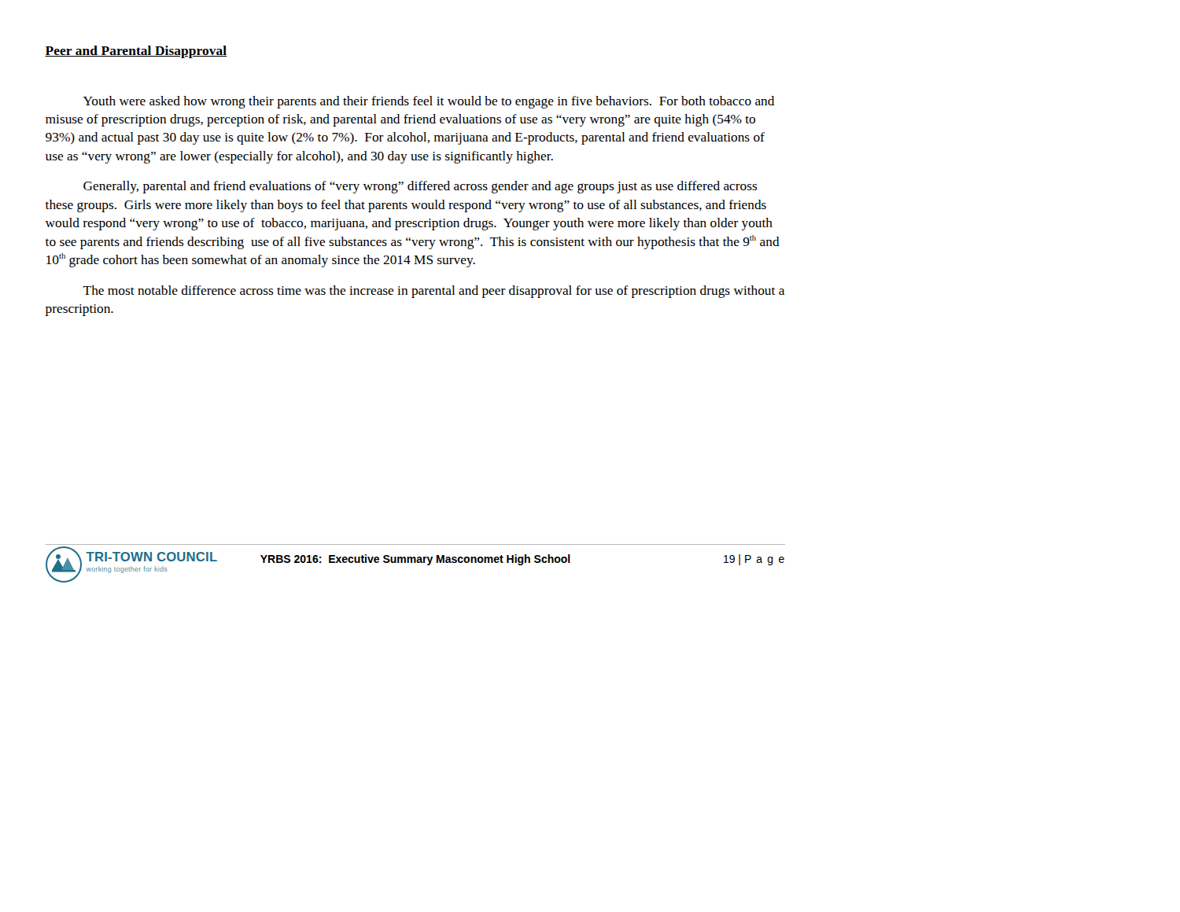Peer and Parental Disapproval
Youth were asked how wrong their parents and their friends feel it would be to engage in five behaviors. For both tobacco and misuse of prescription drugs, perception of risk, and parental and friend evaluations of use as “very wrong” are quite high (54% to 93%) and actual past 30 day use is quite low (2% to 7%). For alcohol, marijuana and E-products, parental and friend evaluations of use as “very wrong” are lower (especially for alcohol), and 30 day use is significantly higher.
Generally, parental and friend evaluations of “very wrong” differed across gender and age groups just as use differed across these groups. Girls were more likely than boys to feel that parents would respond “very wrong” to use of all substances, and friends would respond “very wrong” to use of tobacco, marijuana, and prescription drugs. Younger youth were more likely than older youth to see parents and friends describing use of all five substances as “very wrong”. This is consistent with our hypothesis that the 9th and 10th grade cohort has been somewhat of an anomaly since the 2014 MS survey.
The most notable difference across time was the increase in parental and peer disapproval for use of prescription drugs without a prescription.
TRI-TOWN COUNCIL
working together for kids
YRBS 2016: Executive Summary Masconomet High School
19 | P a g e